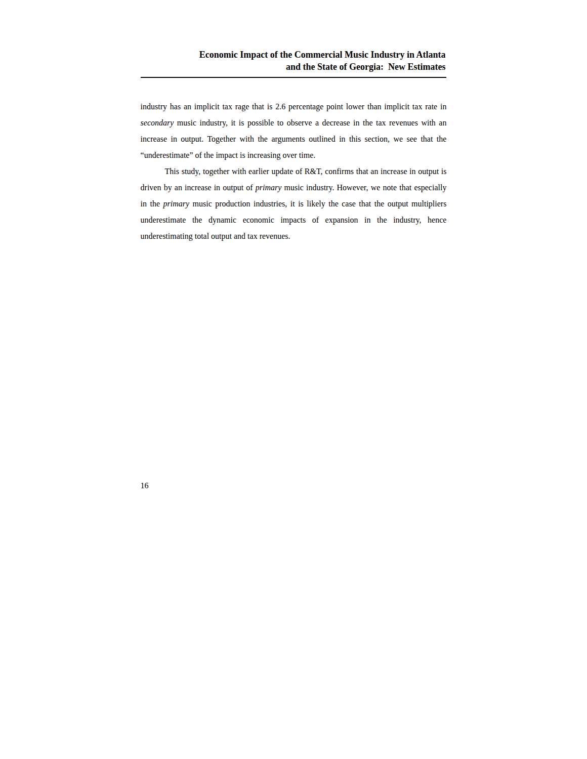Economic Impact of the Commercial Music Industry in Atlanta and the State of Georgia: New Estimates
industry has an implicit tax rage that is 2.6 percentage point lower than implicit tax rate in secondary music industry, it is possible to observe a decrease in the tax revenues with an increase in output. Together with the arguments outlined in this section, we see that the “underestimate” of the impact is increasing over time.
This study, together with earlier update of R&T, confirms that an increase in output is driven by an increase in output of primary music industry. However, we note that especially in the primary music production industries, it is likely the case that the output multipliers underestimate the dynamic economic impacts of expansion in the industry, hence underestimating total output and tax revenues.
16